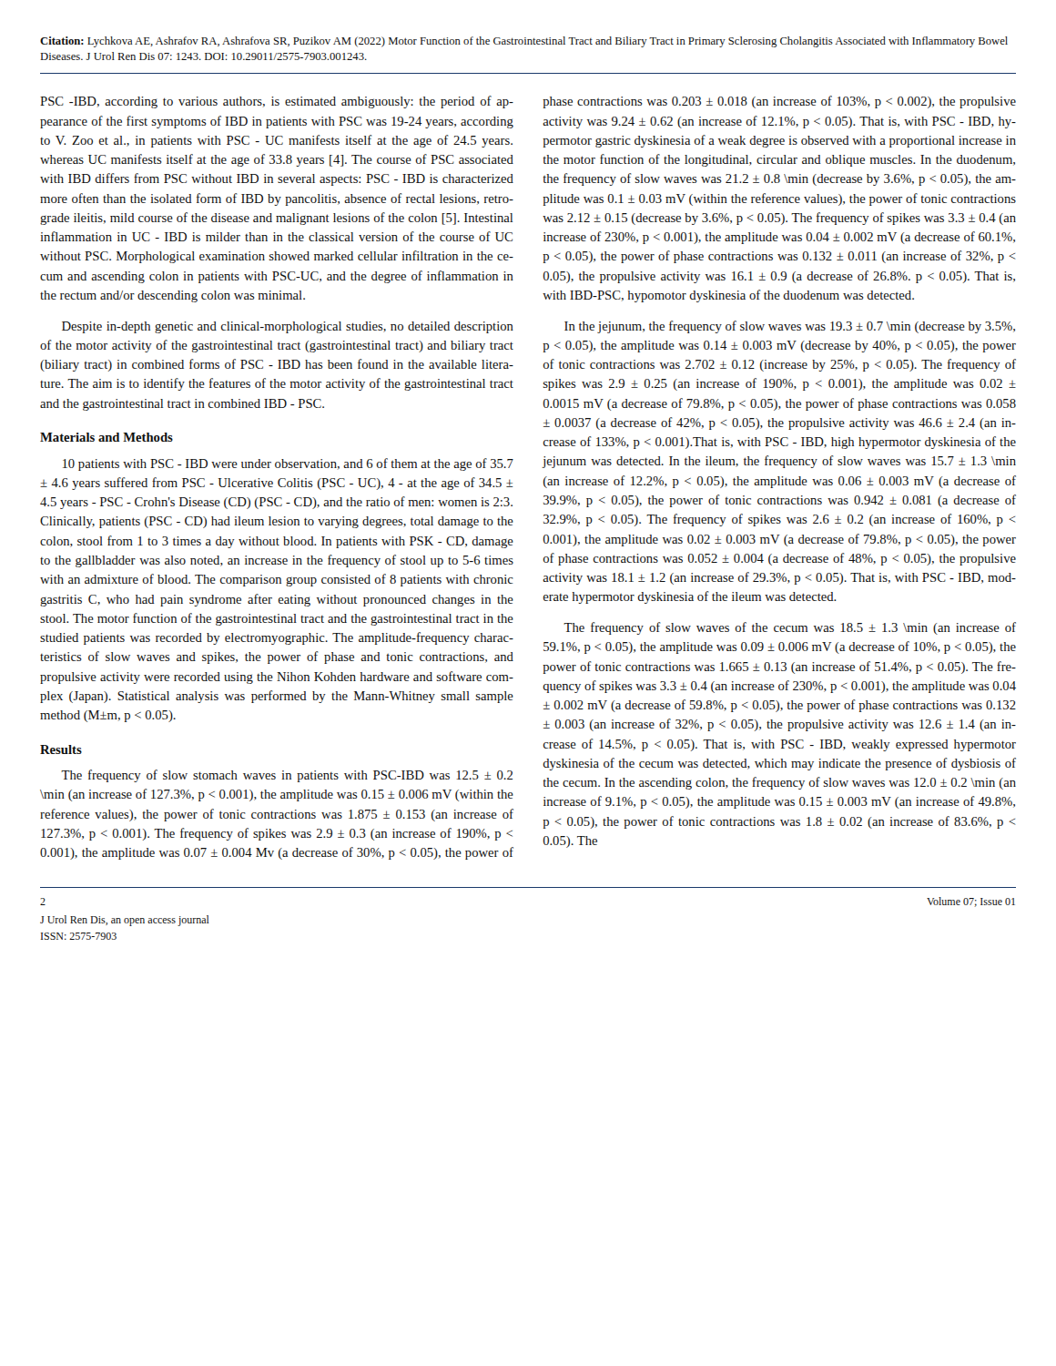Citation: Lychkova AE, Ashrafov RA, Ashrafova SR, Puzikov AM (2022) Motor Function of the Gastrointestinal Tract and Biliary Tract in Primary Sclerosing Cholangitis Associated with Inflammatory Bowel Diseases. J Urol Ren Dis 07: 1243. DOI: 10.29011/2575-7903.001243.
PSC -IBD, according to various authors, is estimated ambiguously: the period of appearance of the first symptoms of IBD in patients with PSC was 19-24 years, according to V. Zoo et al., in patients with PSC - UC manifests itself at the age of 24.5 years. whereas UC manifests itself at the age of 33.8 years [4]. The course of PSC associated with IBD differs from PSC without IBD in several aspects: PSC - IBD is characterized more often than the isolated form of IBD by pancolitis, absence of rectal lesions, retrograde ileitis, mild course of the disease and malignant lesions of the colon [5]. Intestinal inflammation in UC - IBD is milder than in the classical version of the course of UC without PSC. Morphological examination showed marked cellular infiltration in the cecum and ascending colon in patients with PSC-UC, and the degree of inflammation in the rectum and/or descending colon was minimal.
Despite in-depth genetic and clinical-morphological studies, no detailed description of the motor activity of the gastrointestinal tract (gastrointestinal tract) and biliary tract (biliary tract) in combined forms of PSC - IBD has been found in the available literature. The aim is to identify the features of the motor activity of the gastrointestinal tract and the gastrointestinal tract in combined IBD - PSC.
Materials and Methods
10 patients with PSC - IBD were under observation, and 6 of them at the age of 35.7 ± 4.6 years suffered from PSC - Ulcerative Colitis (PSC - UC), 4 - at the age of 34.5 ± 4.5 years - PSC - Crohn's Disease (CD) (PSC - CD), and the ratio of men: women is 2:3. Clinically, patients (PSC - CD) had ileum lesion to varying degrees, total damage to the colon, stool from 1 to 3 times a day without blood. In patients with PSK - CD, damage to the gallbladder was also noted, an increase in the frequency of stool up to 5-6 times with an admixture of blood. The comparison group consisted of 8 patients with chronic gastritis C, who had pain syndrome after eating without pronounced changes in the stool. The motor function of the gastrointestinal tract and the gastrointestinal tract in the studied patients was recorded by electromyographic. The amplitude-frequency characteristics of slow waves and spikes, the power of phase and tonic contractions, and propulsive activity were recorded using the Nihon Kohden hardware and software complex (Japan). Statistical analysis was performed by the Mann-Whitney small sample method (M±m, p < 0.05).
Results
The frequency of slow stomach waves in patients with PSC-IBD was 12.5 ± 0.2 \min (an increase of 127.3%, p < 0.001), the amplitude was 0.15 ± 0.006 mV (within the reference values), the power of tonic contractions was 1.875 ± 0.153 (an increase of 127.3%, p < 0.001). The frequency of spikes was 2.9 ± 0.3 (an increase of 190%, p < 0.001), the amplitude was 0.07 ± 0.004 Mv (a decrease of 30%, p < 0.05), the power of phase contractions was 0.203 ± 0.018 (an increase of 103%, p < 0.002), the propulsive activity was 9.24 ± 0.62 (an increase of 12.1%, p < 0.05). That is, with PSC - IBD, hypermotor gastric dyskinesia of a weak degree is observed with a proportional increase in the motor function of the longitudinal, circular and oblique muscles. In the duodenum, the frequency of slow waves was 21.2 ± 0.8 \min (decrease by 3.6%, p < 0.05), the amplitude was 0.1 ± 0.03 mV (within the reference values), the power of tonic contractions was 2.12 ± 0.15 (decrease by 3.6%, p < 0.05). The frequency of spikes was 3.3 ± 0.4 (an increase of 230%, p < 0.001), the amplitude was 0.04 ± 0.002 mV (a decrease of 60.1%, p < 0.05), the power of phase contractions was 0.132 ± 0.011 (an increase of 32%, p < 0.05), the propulsive activity was 16.1 ± 0.9 (a decrease of 26.8%. p < 0.05). That is, with IBD-PSC, hypomotor dyskinesia of the duodenum was detected.
In the jejunum, the frequency of slow waves was 19.3 ± 0.7 \min (decrease by 3.5%, p < 0.05), the amplitude was 0.14 ± 0.003 mV (decrease by 40%, p < 0.05), the power of tonic contractions was 2.702 ± 0.12 (increase by 25%, p < 0.05). The frequency of spikes was 2.9 ± 0.25 (an increase of 190%, p < 0.001), the amplitude was 0.02 ± 0.0015 mV (a decrease of 79.8%, p < 0.05), the power of phase contractions was 0.058 ± 0.0037 (a decrease of 42%, p < 0.05), the propulsive activity was 46.6 ± 2.4 (an increase of 133%, p < 0.001).That is, with PSC - IBD, high hypermotor dyskinesia of the jejunum was detected. In the ileum, the frequency of slow waves was 15.7 ± 1.3 \min (an increase of 12.2%, p < 0.05), the amplitude was 0.06 ± 0.003 mV (a decrease of 39.9%, p < 0.05), the power of tonic contractions was 0.942 ± 0.081 (a decrease of 32.9%, p < 0.05). The frequency of spikes was 2.6 ± 0.2 (an increase of 160%, p < 0.001), the amplitude was 0.02 ± 0.003 mV (a decrease of 79.8%, p < 0.05), the power of phase contractions was 0.052 ± 0.004 (a decrease of 48%, p < 0.05), the propulsive activity was 18.1 ± 1.2 (an increase of 29.3%, p < 0.05). That is, with PSC - IBD, moderate hypermotor dyskinesia of the ileum was detected.
The frequency of slow waves of the cecum was 18.5 ± 1.3 \min (an increase of 59.1%, p < 0.05), the amplitude was 0.09 ± 0.006 mV (a decrease of 10%, p < 0.05), the power of tonic contractions was 1.665 ± 0.13 (an increase of 51.4%, p < 0.05). The frequency of spikes was 3.3 ± 0.4 (an increase of 230%, p < 0.001), the amplitude was 0.04 ± 0.002 mV (a decrease of 59.8%, p < 0.05), the power of phase contractions was 0.132 ± 0.003 (an increase of 32%, p < 0.05), the propulsive activity was 12.6 ± 1.4 (an increase of 14.5%, p < 0.05). That is, with PSC - IBD, weakly expressed hypermotor dyskinesia of the cecum was detected, which may indicate the presence of dysbiosis of the cecum. In the ascending colon, the frequency of slow waves was 12.0 ± 0.2 \min (an increase of 9.1%, p < 0.05), the amplitude was 0.15 ± 0.003 mV (an increase of 49.8%, p < 0.05), the power of tonic contractions was 1.8 ± 0.02 (an increase of 83.6%, p < 0.05). The
2
J Urol Ren Dis, an open access journal
ISSN: 2575-7903
Volume 07; Issue 01